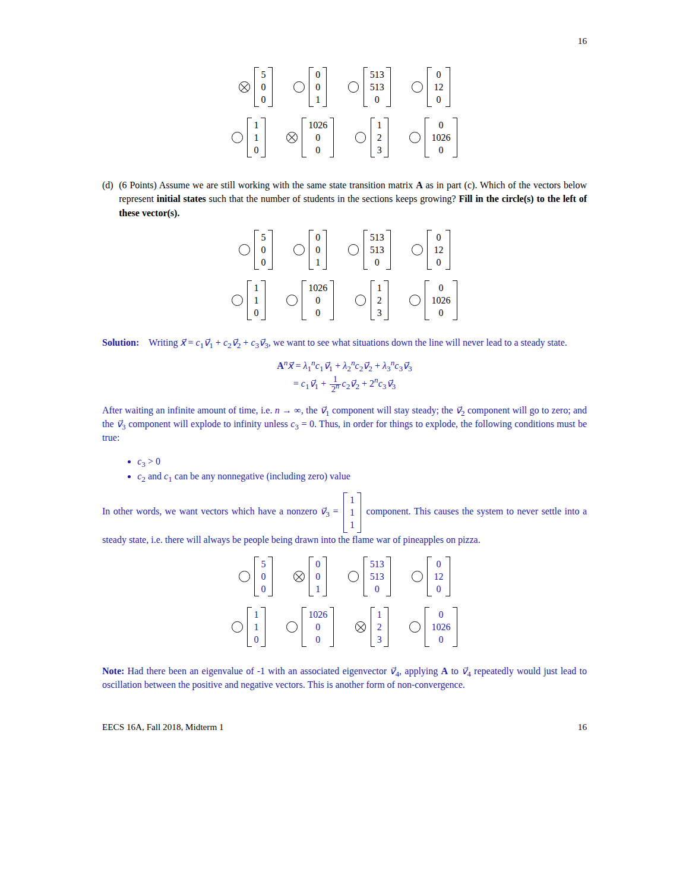16
500
001
5135130
0120
110
102600
123
010260
(d)
(6 Points) Assume we are still working with the same state transition matrix A as in part (c). Which of the vectors below represent initial states such that the number of students in the sections keeps growing? Fill in the circle(s) to the left of these vector(s).
500
001
5135130
0120
110
102600
123
010260
Solution: Writing x⃗ = c1v⃗1 + c2v⃗2 + c3v⃗3, we want to see what situations down the line will never lead to a steady state.
Anx⃗ = λ1nc1v⃗1 + λ2nc2v⃗2 + λ3nc3v⃗3 = c1v⃗1 + 12n c2v⃗2 + 2nc3v⃗3
After waiting an infinite amount of time, i.e. n → ∞, the v⃗1 component will stay steady; the v⃗2 component will go to zero; and the v⃗3 component will explode to infinity unless c3 = 0. Thus, in order for things to explode, the following conditions must be true:
c3 > 0
c2 and c1 can be any nonnegative (including zero) value
In other words, we want vectors which have a nonzero v⃗3 = 111 component. This causes the system to never settle into a steady state, i.e. there will always be people being drawn into the flame war of pineapples on pizza.
500
001
5135130
0120
110
102600
123
010260
Note: Had there been an eigenvalue of -1 with an associated eigenvector v⃗4, applying A to v⃗4 repeatedly would just lead to oscillation between the positive and negative vectors. This is another form of non-convergence.
EECS 16A, Fall 2018, Midterm 1 16